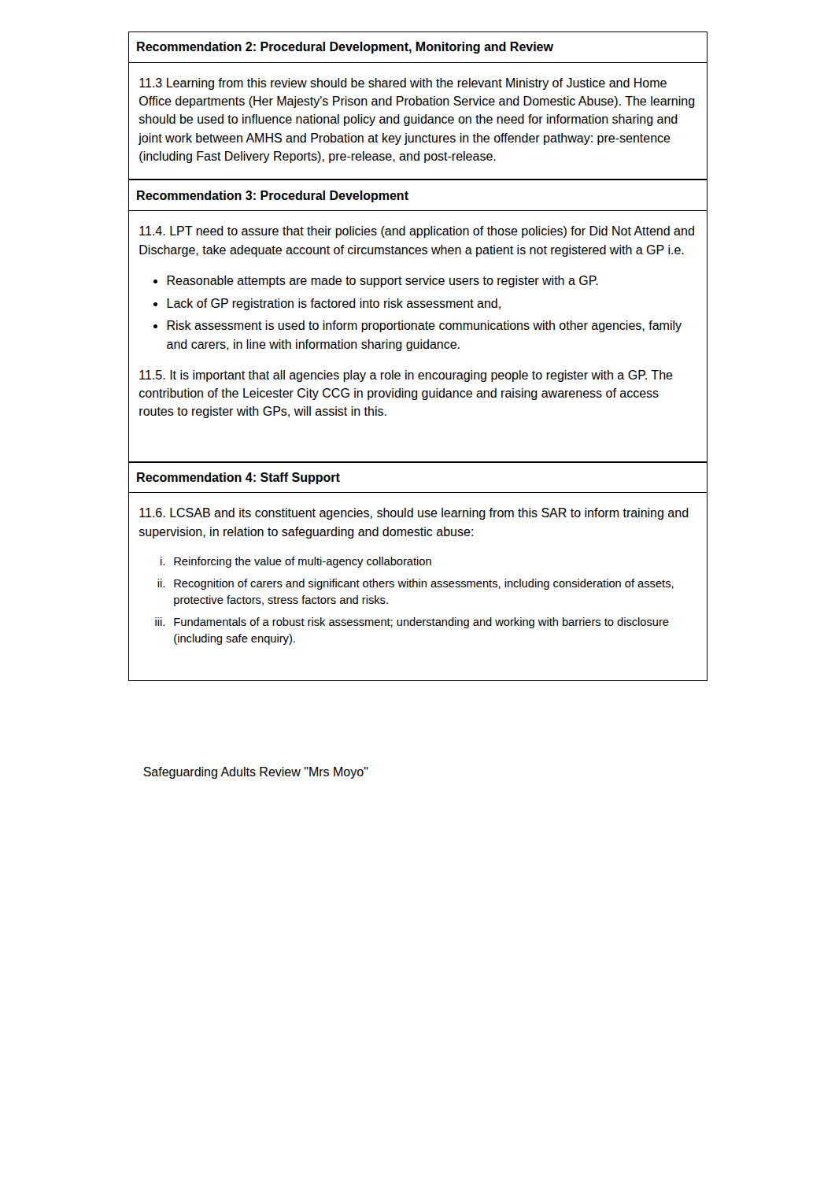Recommendation 2: Procedural Development, Monitoring and Review
11.3 Learning from this review should be shared with the relevant Ministry of Justice and Home Office departments (Her Majesty's Prison and Probation Service and Domestic Abuse). The learning should be used to influence national policy and guidance on the need for information sharing and joint work between AMHS and Probation at key junctures in the offender pathway: pre-sentence (including Fast Delivery Reports), pre-release, and post-release.
Recommendation 3: Procedural Development
11.4. LPT need to assure that their policies (and application of those policies) for Did Not Attend and Discharge, take adequate account of circumstances when a patient is not registered with a GP i.e.
Reasonable attempts are made to support service users to register with a GP.
Lack of GP registration is factored into risk assessment and,
Risk assessment is used to inform proportionate communications with other agencies, family and carers, in line with information sharing guidance.
11.5. It is important that all agencies play a role in encouraging people to register with a GP. The contribution of the Leicester City CCG in providing guidance and raising awareness of access routes to register with GPs, will assist in this.
Recommendation 4: Staff Support
11.6. LCSAB and its constituent agencies, should use learning from this SAR to inform training and supervision, in relation to safeguarding and domestic abuse:
Reinforcing the value of multi-agency collaboration
Recognition of carers and significant others within assessments, including consideration of assets, protective factors, stress factors and risks.
Fundamentals of a robust risk assessment; understanding and working with barriers to disclosure (including safe enquiry).
Safeguarding Adults Review "Mrs Moyo"